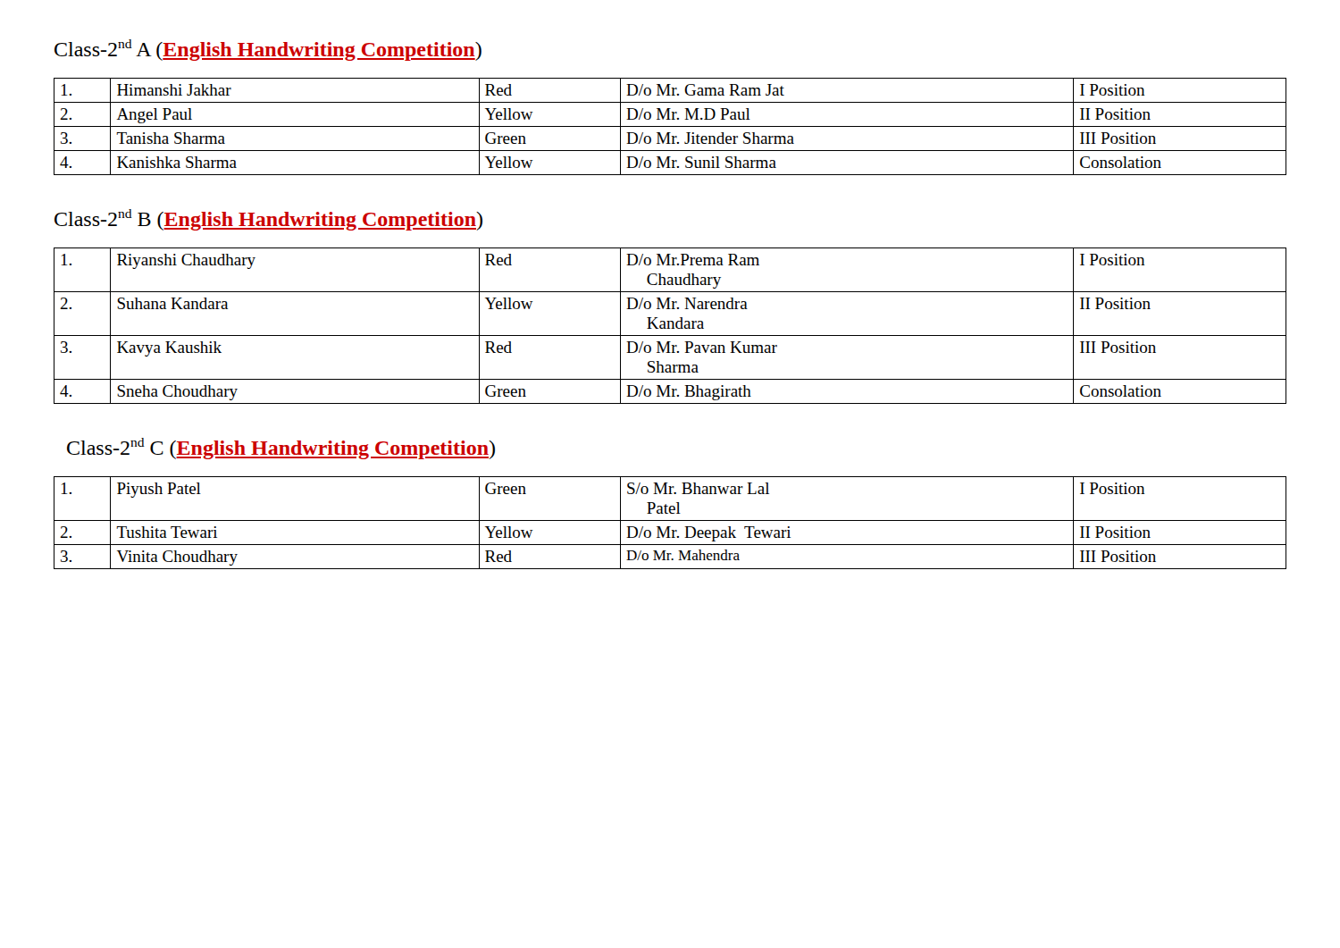Class-2nd A (English Handwriting Competition)
| 1. | Himanshi Jakhar | Red | D/o Mr. Gama Ram Jat | I Position |
| 2. | Angel Paul | Yellow | D/o Mr. M.D Paul | II Position |
| 3. | Tanisha Sharma | Green | D/o Mr. Jitender Sharma | III Position |
| 4. | Kanishka Sharma | Yellow | D/o Mr. Sunil Sharma | Consolation |
Class-2nd B (English Handwriting Competition)
| 1. | Riyanshi Chaudhary | Red | D/o Mr.Prema Ram Chaudhary | I Position |
| 2. | Suhana Kandara | Yellow | D/o Mr. Narendra Kandara | II Position |
| 3. | Kavya Kaushik | Red | D/o Mr. Pavan Kumar Sharma | III Position |
| 4. | Sneha Choudhary | Green | D/o Mr. Bhagirath | Consolation |
Class-2nd C (English Handwriting Competition)
| 1. | Piyush Patel | Green | S/o Mr. Bhanwar Lal Patel | I Position |
| 2. | Tushita Tewari | Yellow | D/o Mr. Deepak Tewari | II Position |
| 3. | Vinita Choudhary | Red | D/o Mr. Mahendra | III Position |